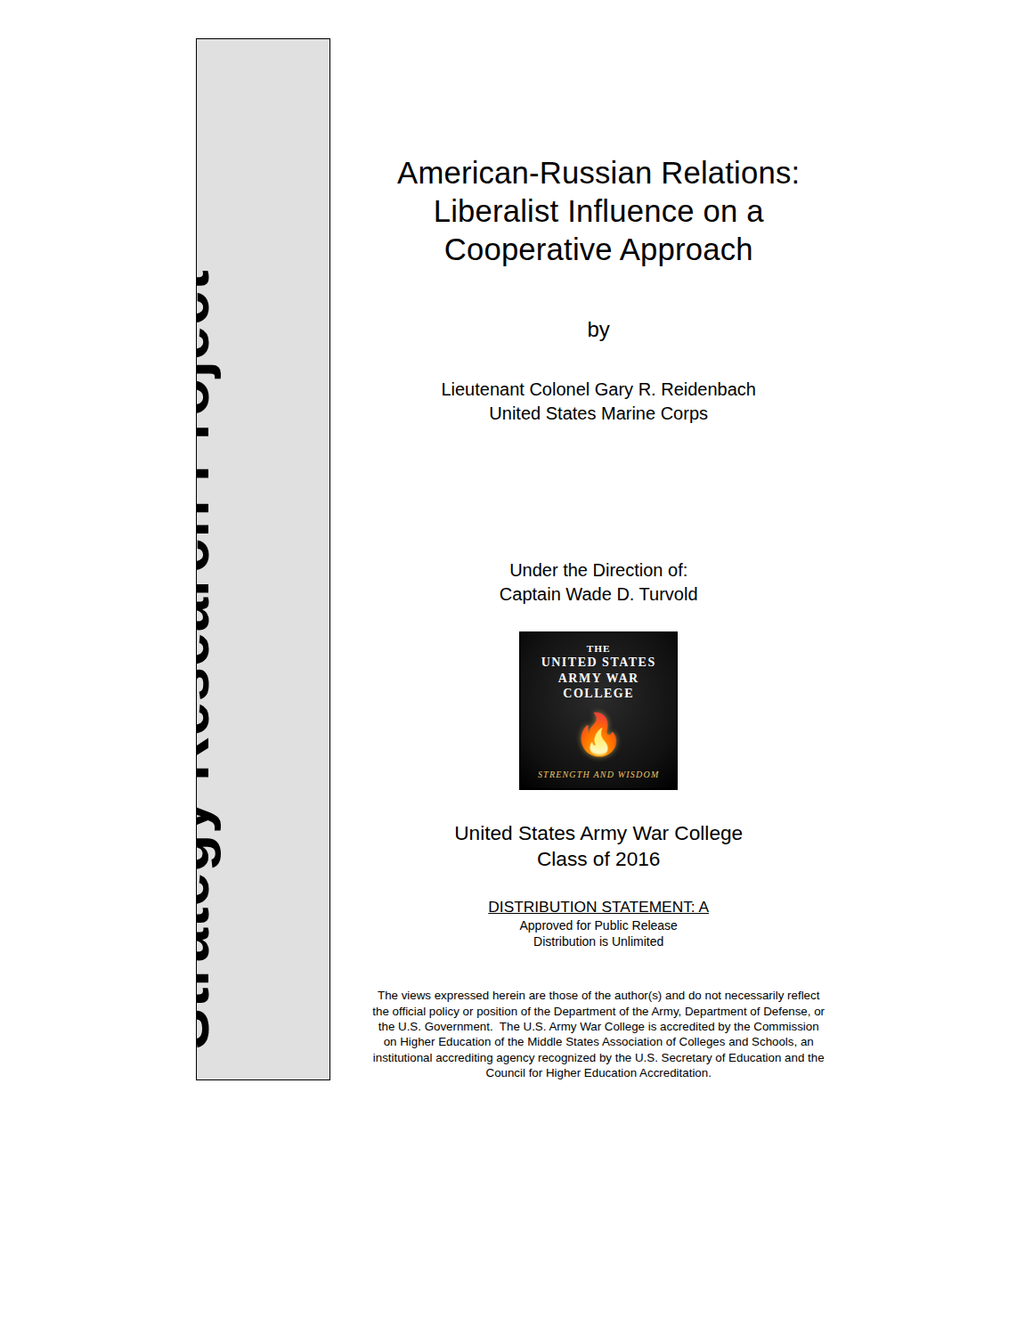Strategy Research Project
American-Russian Relations:
Liberalist Influence on a
Cooperative Approach
by
Lieutenant Colonel Gary R. Reidenbach
United States Marine Corps
Under the Direction of:
Captain Wade D. Turvold
The
United States Army War College
🔥
Strength and Wisdom
United States Army War College
Class of 2016
DISTRIBUTION STATEMENT: A
Approved for Public Release
Distribution is Unlimited
The views expressed herein are those of the author(s) and do not necessarily reflect the official policy or position of the Department of the Army, Department of Defense, or the U.S. Government. The U.S. Army War College is accredited by the Commission on Higher Education of the Middle States Association of Colleges and Schools, an institutional accrediting agency recognized by the U.S. Secretary of Education and the Council for Higher Education Accreditation.